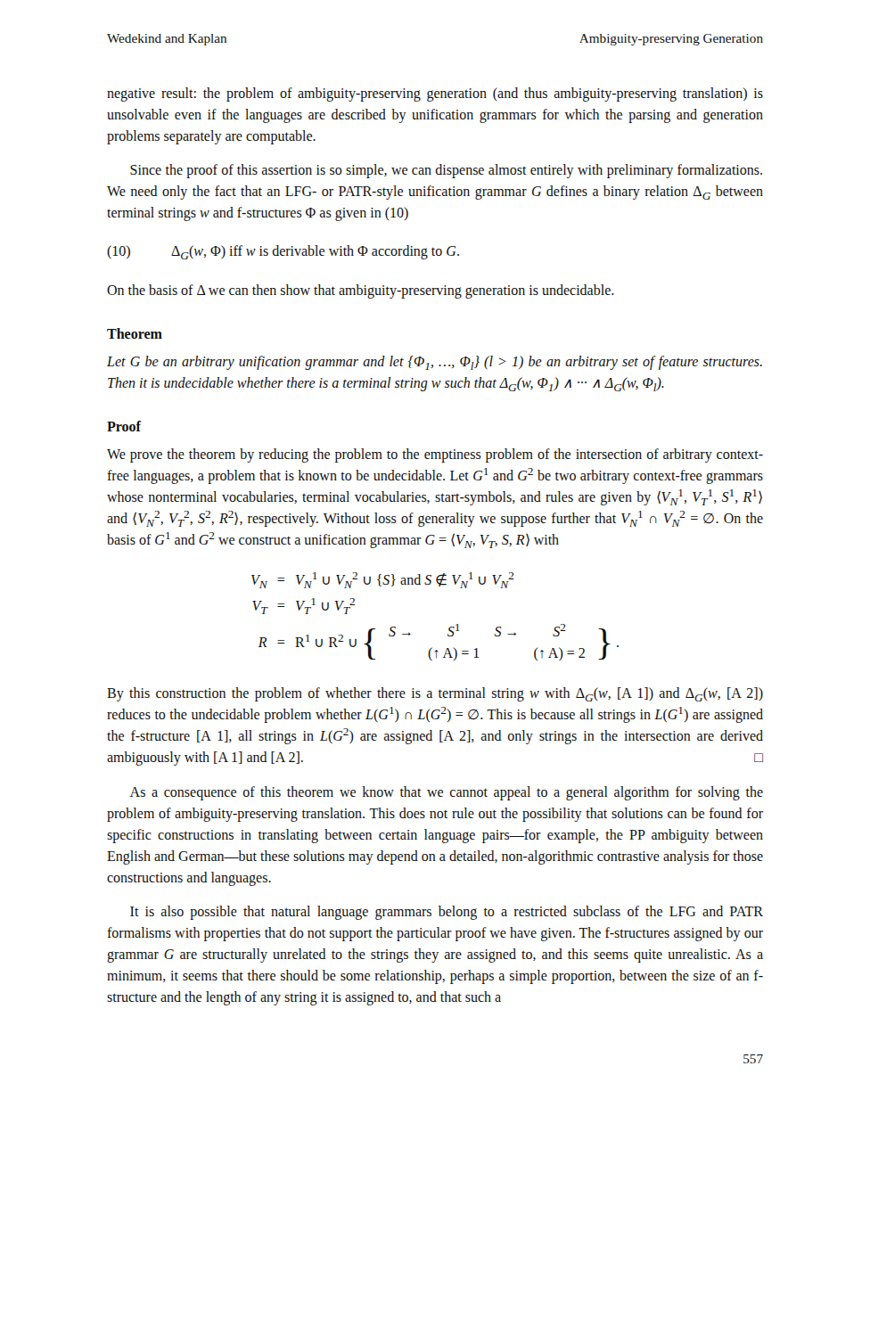Wedekind and Kaplan Ambiguity-preserving Generation
negative result: the problem of ambiguity-preserving generation (and thus ambiguity-preserving translation) is unsolvable even if the languages are described by unification grammars for which the parsing and generation problems separately are computable.
Since the proof of this assertion is so simple, we can dispense almost entirely with preliminary formalizations. We need only the fact that an LFG- or PATR-style unification grammar G defines a binary relation ΔG between terminal strings w and f-structures Φ as given in (10)
(10) ΔG(w, Φ) iff w is derivable with Φ according to G.
On the basis of Δ we can then show that ambiguity-preserving generation is undecidable.
Theorem
Let G be an arbitrary unification grammar and let {Φ1, …, Φl} (l > 1) be an arbitrary set of feature structures. Then it is undecidable whether there is a terminal string w such that ΔG(w, Φ1) ∧ ··· ∧ ΔG(w, Φl).
Proof
We prove the theorem by reducing the problem to the emptiness problem of the intersection of arbitrary context-free languages, a problem that is known to be undecidable. Let G1 and G2 be two arbitrary context-free grammars whose nonterminal vocabularies, terminal vocabularies, start-symbols, and rules are given by ⟨VN1, VT1, S1, R1⟩ and ⟨VN2, VT2, S2, R2⟩, respectively. Without loss of generality we suppose further that VN1 ∩ VN2 = ∅. On the basis of G1 and G2 we construct a unification grammar G = ⟨VN, VT, S, R⟩ with
| V N | = | V N 1 ∪ V N 2 ∪ { S } and S ∉ V N 1 ∪ V N 2 |
| V T | = | V T 1 ∪ V T 2 |
| R | = | R 1 ∪ R 2 ∪ { / S → / S 1 / S → / S 2 / / / (↑ A) = 1 / / (↑ A) = 2 / } . |
By this construction the problem of whether there is a terminal string w with ΔG(w, [A 1]) and ΔG(w, [A 2]) reduces to the undecidable problem whether L(G1) ∩ L(G2) = ∅. This is because all strings in L(G1) are assigned the f-structure [A 1], all strings in L(G2) are assigned [A 2], and only strings in the intersection are derived ambiguously with [A 1] and [A 2]. □
As a consequence of this theorem we know that we cannot appeal to a general algorithm for solving the problem of ambiguity-preserving translation. This does not rule out the possibility that solutions can be found for specific constructions in translating between certain language pairs—for example, the PP ambiguity between English and German—but these solutions may depend on a detailed, non-algorithmic contrastive analysis for those constructions and languages.
It is also possible that natural language grammars belong to a restricted subclass of the LFG and PATR formalisms with properties that do not support the particular proof we have given. The f-structures assigned by our grammar G are structurally unrelated to the strings they are assigned to, and this seems quite unrealistic. As a minimum, it seems that there should be some relationship, perhaps a simple proportion, between the size of an f-structure and the length of any string it is assigned to, and that such a
557